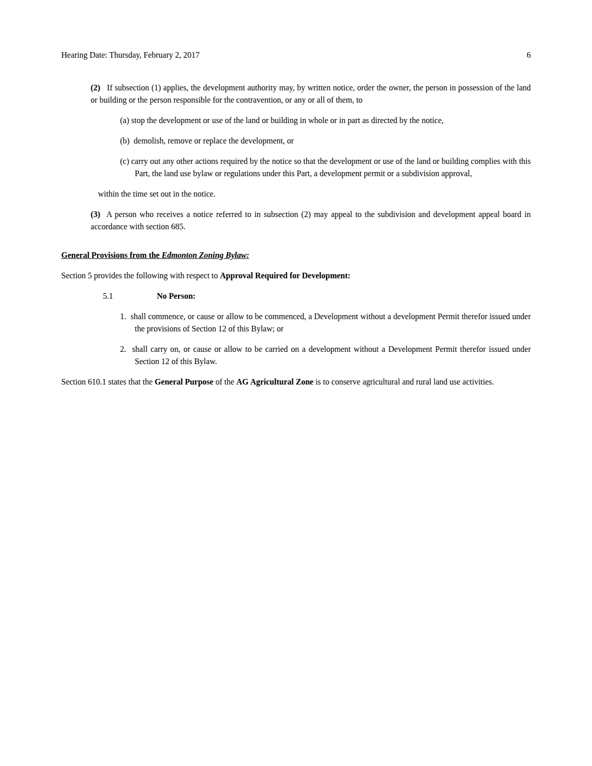Hearing Date: Thursday, February 2, 2017 6
(2) If subsection (1) applies, the development authority may, by written notice, order the owner, the person in possession of the land or building or the person responsible for the contravention, or any or all of them, to
(a) stop the development or use of the land or building in whole or in part as directed by the notice,
(b) demolish, remove or replace the development, or
(c) carry out any other actions required by the notice so that the development or use of the land or building complies with this Part, the land use bylaw or regulations under this Part, a development permit or a subdivision approval,
within the time set out in the notice.
(3) A person who receives a notice referred to in subsection (2) may appeal to the subdivision and development appeal board in accordance with section 685.
General Provisions from the Edmonton Zoning Bylaw:
Section 5 provides the following with respect to Approval Required for Development:
5.1 No Person:
1. shall commence, or cause or allow to be commenced, a Development without a development Permit therefor issued under the provisions of Section 12 of this Bylaw; or
2. shall carry on, or cause or allow to be carried on a development without a Development Permit therefor issued under Section 12 of this Bylaw.
Section 610.1 states that the General Purpose of the AG Agricultural Zone is to conserve agricultural and rural land use activities.